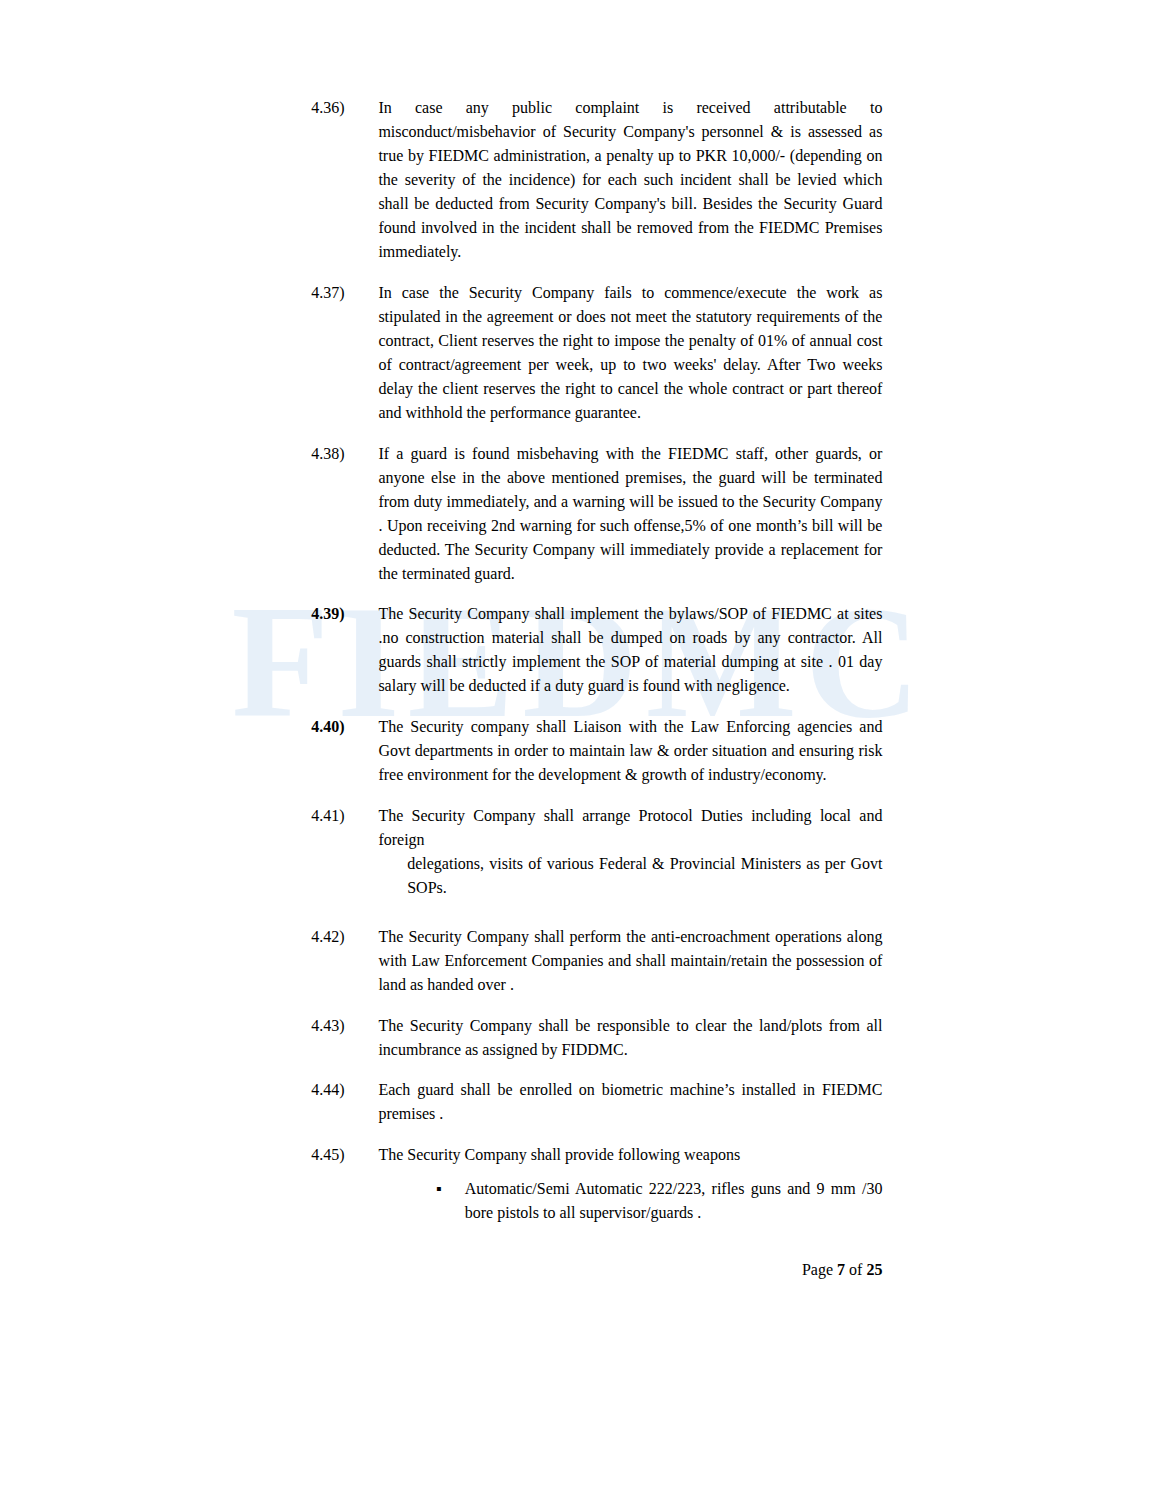FIEDMC
4.36)
In case any public complaint is received attributable to misconduct/misbehavior of Security Company's personnel & is assessed as true by FIEDMC administration, a penalty up to PKR 10,000/- (depending on the severity of the incidence) for each such incident shall be levied which shall be deducted from Security Company's bill. Besides the Security Guard found involved in the incident shall be removed from the FIEDMC Premises immediately.
4.37)
In case the Security Company fails to commence/execute the work as stipulated in the agreement or does not meet the statutory requirements of the contract, Client reserves the right to impose the penalty of 01% of annual cost of contract/agreement per week, up to two weeks' delay. After Two weeks delay the client reserves the right to cancel the whole contract or part thereof and withhold the performance guarantee.
4.38)
If a guard is found misbehaving with the FIEDMC staff, other guards, or anyone else in the above mentioned premises, the guard will be terminated from duty immediately, and a warning will be issued to the Security Company . Upon receiving 2nd warning for such offense,5% of one month’s bill will be deducted. The Security Company will immediately provide a replacement for the terminated guard.
4.39)
The Security Company shall implement the bylaws/SOP of FIEDMC at sites .no construction material shall be dumped on roads by any contractor. All guards shall strictly implement the SOP of material dumping at site . 01 day salary will be deducted if a duty guard is found with negligence.
4.40)
The Security company shall Liaison with the Law Enforcing agencies and Govt departments in order to maintain law & order situation and ensuring risk free environment for the development & growth of industry/economy.
4.41)
The Security Company shall arrange Protocol Duties including local and foreign
delegations, visits of various Federal & Provincial Ministers as per Govt SOPs.
4.42)
The Security Company shall perform the anti-encroachment operations along with Law Enforcement Companies and shall maintain/retain the possession of land as handed over .
4.43)
The Security Company shall be responsible to clear the land/plots from all incumbrance as assigned by FIDDMC.
4.44)
Each guard shall be enrolled on biometric machine’s installed in FIEDMC premises .
4.45)
The Security Company shall provide following weapons
Automatic/Semi Automatic 222/223, rifles guns and 9 mm /30 bore pistols to all supervisor/guards .
Page 7 of 25